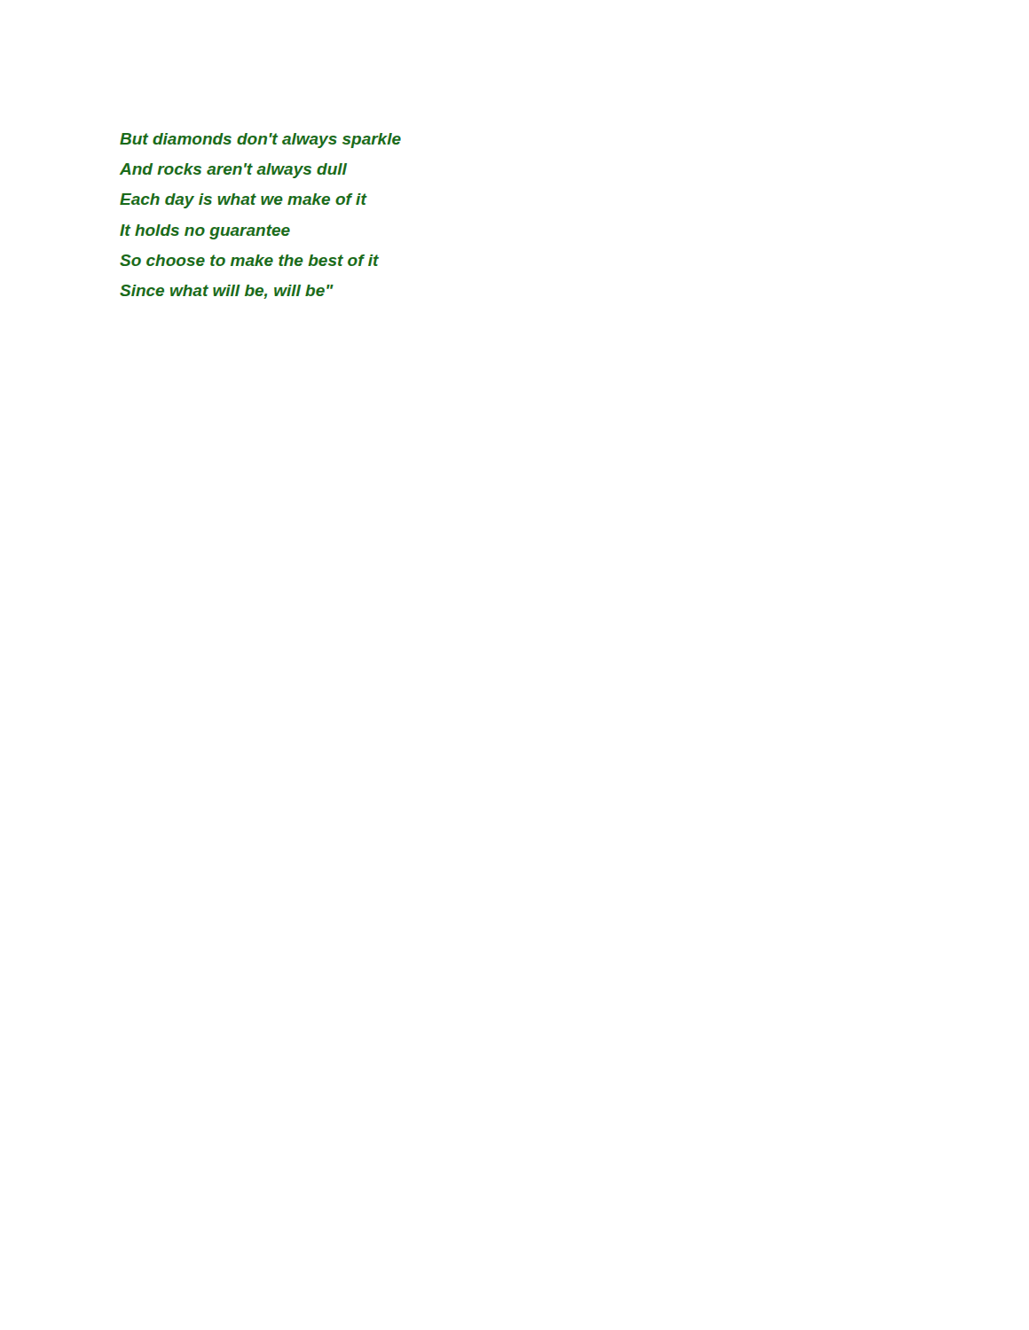But diamonds don't always sparkle
And rocks aren't always dull
Each day is what we make of it
It holds no guarantee
So choose to make the best of it
Since what will be, will be"